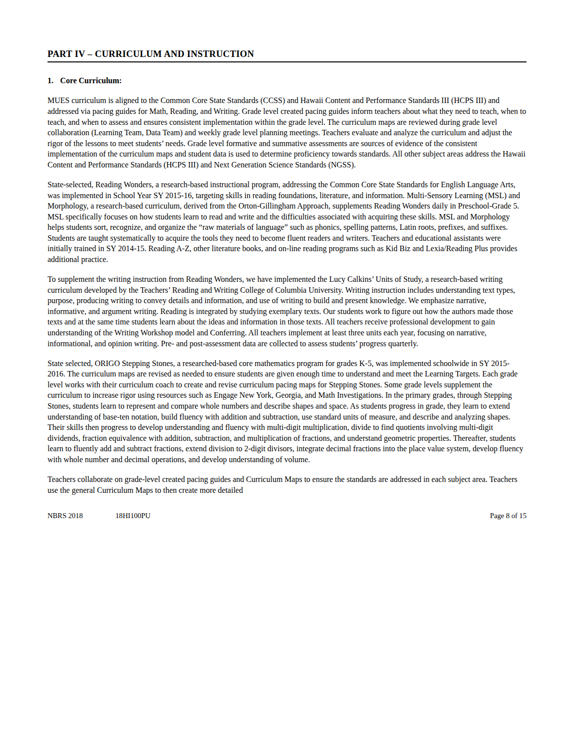PART IV – CURRICULUM AND INSTRUCTION
1. Core Curriculum:
MUES curriculum is aligned to the Common Core State Standards (CCSS) and Hawaii Content and Performance Standards III (HCPS III) and addressed via pacing guides for Math, Reading, and Writing. Grade level created pacing guides inform teachers about what they need to teach, when to teach, and when to assess and ensures consistent implementation within the grade level. The curriculum maps are reviewed during grade level collaboration (Learning Team, Data Team) and weekly grade level planning meetings. Teachers evaluate and analyze the curriculum and adjust the rigor of the lessons to meet students’ needs. Grade level formative and summative assessments are sources of evidence of the consistent implementation of the curriculum maps and student data is used to determine proficiency towards standards. All other subject areas address the Hawaii Content and Performance Standards (HCPS III) and Next Generation Science Standards (NGSS).
State-selected, Reading Wonders, a research-based instructional program, addressing the Common Core State Standards for English Language Arts, was implemented in School Year SY 2015-16, targeting skills in reading foundations, literature, and information. Multi-Sensory Learning (MSL) and Morphology, a research-based curriculum, derived from the Orton-Gillingham Approach, supplements Reading Wonders daily in Preschool-Grade 5. MSL specifically focuses on how students learn to read and write and the difficulties associated with acquiring these skills. MSL and Morphology helps students sort, recognize, and organize the “raw materials of language” such as phonics, spelling patterns, Latin roots, prefixes, and suffixes. Students are taught systematically to acquire the tools they need to become fluent readers and writers. Teachers and educational assistants were initially trained in SY 2014-15. Reading A-Z, other literature books, and on-line reading programs such as Kid Biz and Lexia/Reading Plus provides additional practice.
To supplement the writing instruction from Reading Wonders, we have implemented the Lucy Calkins’ Units of Study, a research-based writing curriculum developed by the Teachers’ Reading and Writing College of Columbia University. Writing instruction includes understanding text types, purpose, producing writing to convey details and information, and use of writing to build and present knowledge. We emphasize narrative, informative, and argument writing. Reading is integrated by studying exemplary texts. Our students work to figure out how the authors made those texts and at the same time students learn about the ideas and information in those texts. All teachers receive professional development to gain understanding of the Writing Workshop model and Conferring. All teachers implement at least three units each year, focusing on narrative, informational, and opinion writing. Pre- and post-assessment data are collected to assess students’ progress quarterly.
State selected, ORIGO Stepping Stones, a researched-based core mathematics program for grades K-5, was implemented schoolwide in SY 2015-2016. The curriculum maps are revised as needed to ensure students are given enough time to understand and meet the Learning Targets. Each grade level works with their curriculum coach to create and revise curriculum pacing maps for Stepping Stones. Some grade levels supplement the curriculum to increase rigor using resources such as Engage New York, Georgia, and Math Investigations. In the primary grades, through Stepping Stones, students learn to represent and compare whole numbers and describe shapes and space. As students progress in grade, they learn to extend understanding of base-ten notation, build fluency with addition and subtraction, use standard units of measure, and describe and analyzing shapes. Their skills then progress to develop understanding and fluency with multi-digit multiplication, divide to find quotients involving multi-digit dividends, fraction equivalence with addition, subtraction, and multiplication of fractions, and understand geometric properties. Thereafter, students learn to fluently add and subtract fractions, extend division to 2-digit divisors, integrate decimal fractions into the place value system, develop fluency with whole number and decimal operations, and develop understanding of volume.
Teachers collaborate on grade-level created pacing guides and Curriculum Maps to ensure the standards are addressed in each subject area. Teachers use the general Curriculum Maps to then create more detailed
NBRS 2018
18HI100PU
Page 8 of 15